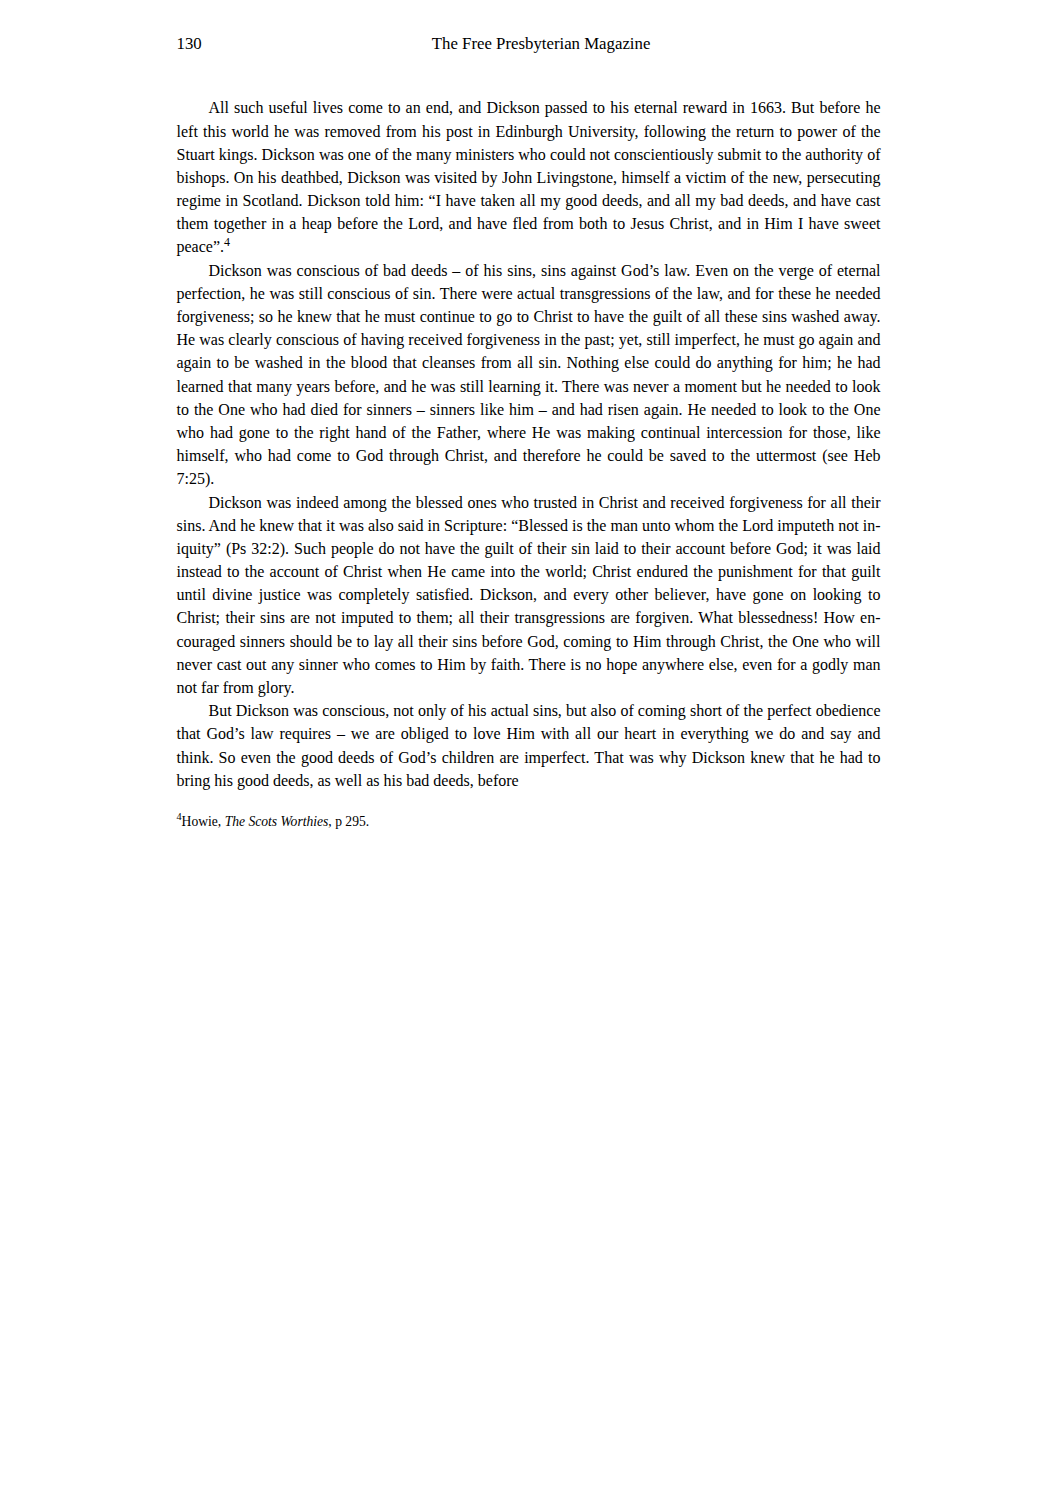130 The Free Presbyterian Magazine
All such useful lives come to an end, and Dickson passed to his eternal reward in 1663. But before he left this world he was removed from his post in Edinburgh University, following the return to power of the Stuart kings. Dickson was one of the many ministers who could not conscientiously submit to the authority of bishops. On his deathbed, Dickson was visited by John Livingstone, himself a victim of the new, persecuting regime in Scotland. Dickson told him: “I have taken all my good deeds, and all my bad deeds, and have cast them together in a heap before the Lord, and have fled from both to Jesus Christ, and in Him I have sweet peace”.4
Dickson was conscious of bad deeds – of his sins, sins against God’s law. Even on the verge of eternal perfection, he was still conscious of sin. There were actual transgressions of the law, and for these he needed forgiveness; so he knew that he must continue to go to Christ to have the guilt of all these sins washed away. He was clearly conscious of having received forgiveness in the past; yet, still imperfect, he must go again and again to be washed in the blood that cleanses from all sin. Nothing else could do anything for him; he had learned that many years before, and he was still learning it. There was never a moment but he needed to look to the One who had died for sinners – sinners like him – and had risen again. He needed to look to the One who had gone to the right hand of the Father, where He was making continual intercession for those, like himself, who had come to God through Christ, and therefore he could be saved to the uttermost (see Heb 7:25).
Dickson was indeed among the blessed ones who trusted in Christ and received forgiveness for all their sins. And he knew that it was also said in Scripture: “Blessed is the man unto whom the Lord imputeth not iniquity” (Ps 32:2). Such people do not have the guilt of their sin laid to their account before God; it was laid instead to the account of Christ when He came into the world; Christ endured the punishment for that guilt until divine justice was completely satisfied. Dickson, and every other believer, have gone on looking to Christ; their sins are not imputed to them; all their transgressions are forgiven. What blessedness! How encouraged sinners should be to lay all their sins before God, coming to Him through Christ, the One who will never cast out any sinner who comes to Him by faith. There is no hope anywhere else, even for a godly man not far from glory.
But Dickson was conscious, not only of his actual sins, but also of coming short of the perfect obedience that God’s law requires – we are obliged to love Him with all our heart in everything we do and say and think. So even the good deeds of God’s children are imperfect. That was why Dickson knew that he had to bring his good deeds, as well as his bad deeds, before
4Howie, The Scots Worthies, p 295.